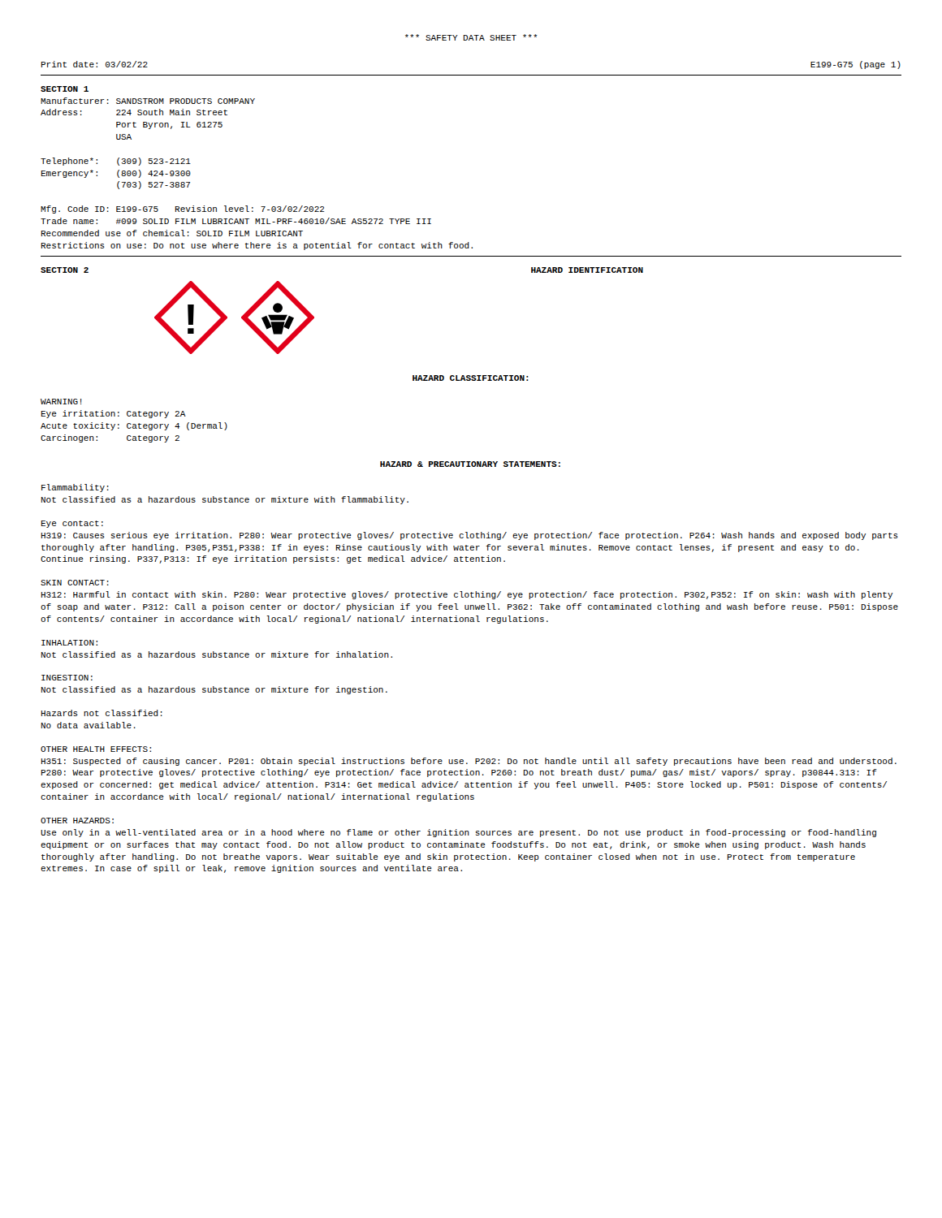*** SAFETY DATA SHEET ***
Print date: 03/02/22
E199-G75 (page 1)
SECTION 1
Manufacturer: SANDSTROM PRODUCTS COMPANY
Address:      224 South Main Street
              Port Byron, IL 61275
              USA

Telephone*:   (309) 523-2121
Emergency*:   (800) 424-9300
              (703) 527-3887

Mfg. Code ID: E199-G75   Revision level: 7-03/02/2022
Trade name:   #099 SOLID FILM LUBRICANT MIL-PRF-46010/SAE AS5272 TYPE III
Recommended use of chemical: SOLID FILM LUBRICANT
Restrictions on use: Do not use where there is a potential for contact with food.
SECTION 2
HAZARD IDENTIFICATION
!
HAZARD CLASSIFICATION:
WARNING!
Eye irritation: Category 2A
Acute toxicity: Category 4 (Dermal)
Carcinogen:     Category 2
HAZARD & PRECAUTIONARY STATEMENTS:
Flammability:
Not classified as a hazardous substance or mixture with flammability.
Eye contact:
H319: Causes serious eye irritation. P280: Wear protective gloves/ protective clothing/ eye protection/ face protection. P264: Wash hands and exposed body parts thoroughly after handling. P305,P351,P338: If in eyes: Rinse cautiously with water for several minutes. Remove contact lenses, if present and easy to do. Continue rinsing. P337,P313: If eye irritation persists: get medical advice/ attention.
SKIN CONTACT:
H312: Harmful in contact with skin. P280: Wear protective gloves/ protective clothing/ eye protection/ face protection. P302,P352: If on skin: wash with plenty of soap and water. P312: Call a poison center or doctor/ physician if you feel unwell. P362: Take off contaminated clothing and wash before reuse. P501: Dispose of contents/ container in accordance with local/ regional/ national/ international regulations.
INHALATION:
Not classified as a hazardous substance or mixture for inhalation.
INGESTION:
Not classified as a hazardous substance or mixture for ingestion.
Hazards not classified:
No data available.
OTHER HEALTH EFFECTS:
H351: Suspected of causing cancer. P201: Obtain special instructions before use. P202: Do not handle until all safety precautions have been read and understood. P280: Wear protective gloves/ protective clothing/ eye protection/ face protection. P260: Do not breath dust/ puma/ gas/ mist/ vapors/ spray. p30844.313: If exposed or concerned: get medical advice/ attention. P314: Get medical advice/ attention if you feel unwell. P405: Store locked up. P501: Dispose of contents/ container in accordance with local/ regional/ national/ international regulations
OTHER HAZARDS:
Use only in a well-ventilated area or in a hood where no flame or other ignition sources are present. Do not use product in food-processing or food-handling equipment or on surfaces that may contact food. Do not allow product to contaminate foodstuffs. Do not eat, drink, or smoke when using product. Wash hands thoroughly after handling. Do not breathe vapors. Wear suitable eye and skin protection. Keep container closed when not in use. Protect from temperature extremes. In case of spill or leak, remove ignition sources and ventilate area.